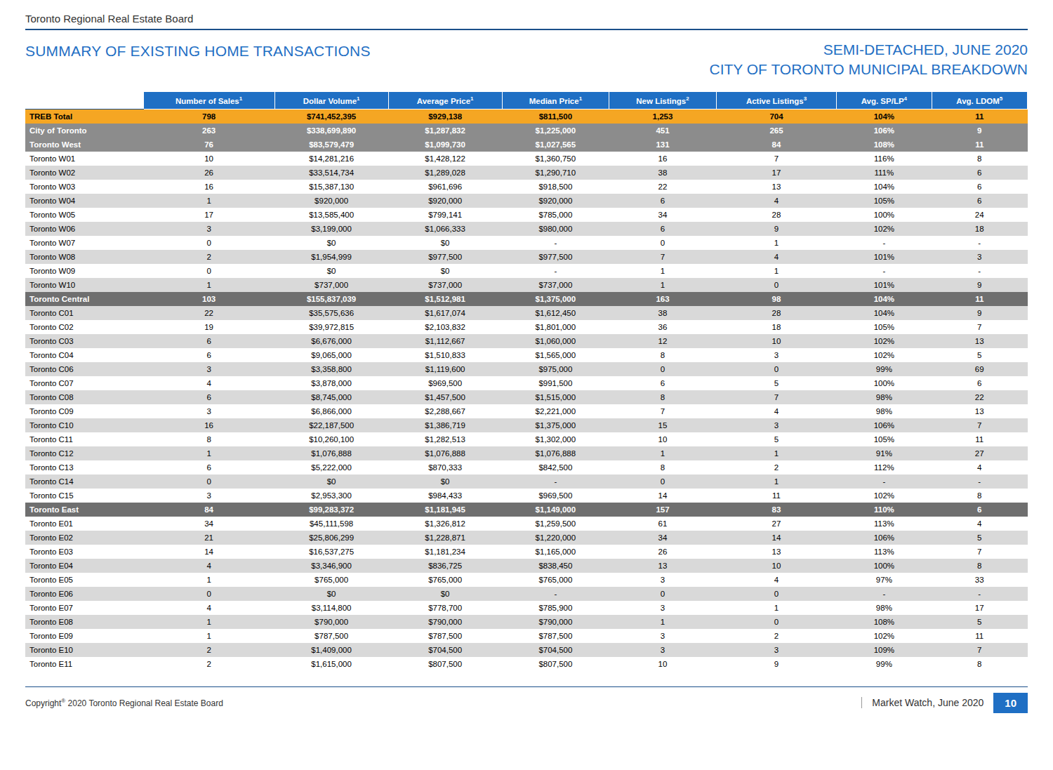Toronto Regional Real Estate Board
SUMMARY OF EXISTING HOME TRANSACTIONS
SEMI-DETACHED, JUNE 2020
CITY OF TORONTO MUNICIPAL BREAKDOWN
| | Number of Sales 1 | Dollar Volume 1 | Average Price 1 | Median Price 1 | New Listings 2 | Active Listings 3 | Avg. SP/LP 4 | Avg. LDOM 5 |
| --- | --- | --- | --- | --- | --- | --- | --- | --- |
| TREB Total | 798 | $741,452,395 | $929,138 | $811,500 | 1,253 | 704 | 104% | 11 |
| City of Toronto | 263 | $338,699,890 | $1,287,832 | $1,225,000 | 451 | 265 | 106% | 9 |
| Toronto West | 76 | $83,579,479 | $1,099,730 | $1,027,565 | 131 | 84 | 108% | 11 |
| Toronto W01 | 10 | $14,281,216 | $1,428,122 | $1,360,750 | 16 | 7 | 116% | 8 |
| Toronto W02 | 26 | $33,514,734 | $1,289,028 | $1,290,710 | 38 | 17 | 111% | 6 |
| Toronto W03 | 16 | $15,387,130 | $961,696 | $918,500 | 22 | 13 | 104% | 6 |
| Toronto W04 | 1 | $920,000 | $920,000 | $920,000 | 6 | 4 | 105% | 6 |
| Toronto W05 | 17 | $13,585,400 | $799,141 | $785,000 | 34 | 28 | 100% | 24 |
| Toronto W06 | 3 | $3,199,000 | $1,066,333 | $980,000 | 6 | 9 | 102% | 18 |
| Toronto W07 | 0 | $0 | $0 | - | 0 | 1 | - | - |
| Toronto W08 | 2 | $1,954,999 | $977,500 | $977,500 | 7 | 4 | 101% | 3 |
| Toronto W09 | 0 | $0 | $0 | - | 1 | 1 | - | - |
| Toronto W10 | 1 | $737,000 | $737,000 | $737,000 | 1 | 0 | 101% | 9 |
| Toronto Central | 103 | $155,837,039 | $1,512,981 | $1,375,000 | 163 | 98 | 104% | 11 |
| Toronto C01 | 22 | $35,575,636 | $1,617,074 | $1,612,450 | 38 | 28 | 104% | 9 |
| Toronto C02 | 19 | $39,972,815 | $2,103,832 | $1,801,000 | 36 | 18 | 105% | 7 |
| Toronto C03 | 6 | $6,676,000 | $1,112,667 | $1,060,000 | 12 | 10 | 102% | 13 |
| Toronto C04 | 6 | $9,065,000 | $1,510,833 | $1,565,000 | 8 | 3 | 102% | 5 |
| Toronto C06 | 3 | $3,358,800 | $1,119,600 | $975,000 | 0 | 0 | 99% | 69 |
| Toronto C07 | 4 | $3,878,000 | $969,500 | $991,500 | 6 | 5 | 100% | 6 |
| Toronto C08 | 6 | $8,745,000 | $1,457,500 | $1,515,000 | 8 | 7 | 98% | 22 |
| Toronto C09 | 3 | $6,866,000 | $2,288,667 | $2,221,000 | 7 | 4 | 98% | 13 |
| Toronto C10 | 16 | $22,187,500 | $1,386,719 | $1,375,000 | 15 | 3 | 106% | 7 |
| Toronto C11 | 8 | $10,260,100 | $1,282,513 | $1,302,000 | 10 | 5 | 105% | 11 |
| Toronto C12 | 1 | $1,076,888 | $1,076,888 | $1,076,888 | 1 | 1 | 91% | 27 |
| Toronto C13 | 6 | $5,222,000 | $870,333 | $842,500 | 8 | 2 | 112% | 4 |
| Toronto C14 | 0 | $0 | $0 | - | 0 | 1 | - | - |
| Toronto C15 | 3 | $2,953,300 | $984,433 | $969,500 | 14 | 11 | 102% | 8 |
| Toronto East | 84 | $99,283,372 | $1,181,945 | $1,149,000 | 157 | 83 | 110% | 6 |
| Toronto E01 | 34 | $45,111,598 | $1,326,812 | $1,259,500 | 61 | 27 | 113% | 4 |
| Toronto E02 | 21 | $25,806,299 | $1,228,871 | $1,220,000 | 34 | 14 | 106% | 5 |
| Toronto E03 | 14 | $16,537,275 | $1,181,234 | $1,165,000 | 26 | 13 | 113% | 7 |
| Toronto E04 | 4 | $3,346,900 | $836,725 | $838,450 | 13 | 10 | 100% | 8 |
| Toronto E05 | 1 | $765,000 | $765,000 | $765,000 | 3 | 4 | 97% | 33 |
| Toronto E06 | 0 | $0 | $0 | - | 0 | 0 | - | - |
| Toronto E07 | 4 | $3,114,800 | $778,700 | $785,900 | 3 | 1 | 98% | 17 |
| Toronto E08 | 1 | $790,000 | $790,000 | $790,000 | 1 | 0 | 108% | 5 |
| Toronto E09 | 1 | $787,500 | $787,500 | $787,500 | 3 | 2 | 102% | 11 |
| Toronto E10 | 2 | $1,409,000 | $704,500 | $704,500 | 3 | 3 | 109% | 7 |
| Toronto E11 | 2 | $1,615,000 | $807,500 | $807,500 | 10 | 9 | 99% | 8 |
Copyright® 2020 Toronto Regional Real Estate Board
Market Watch, June 2020
10